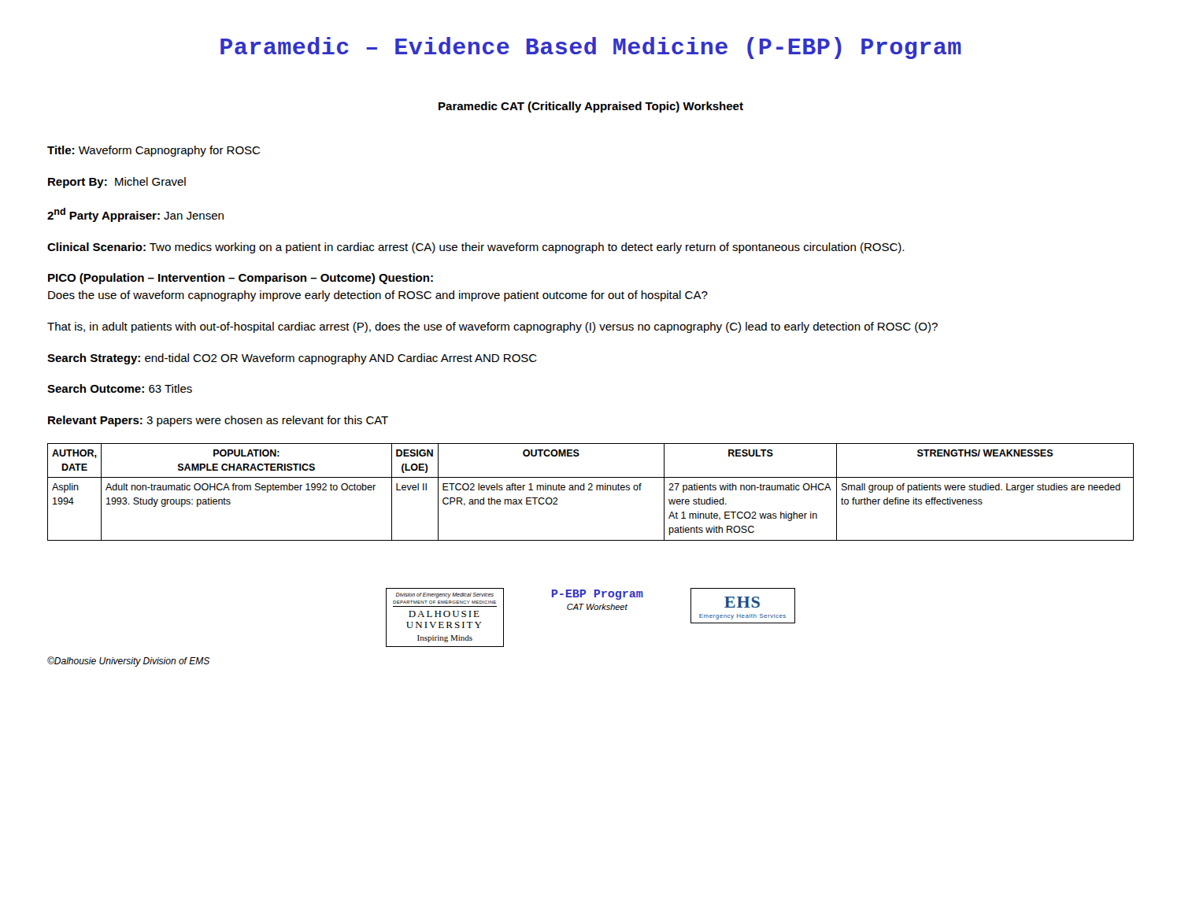Paramedic – Evidence Based Medicine (P-EBP) Program
Paramedic CAT (Critically Appraised Topic) Worksheet
Title: Waveform Capnography for ROSC
Report By: Michel Gravel
2nd Party Appraiser: Jan Jensen
Clinical Scenario: Two medics working on a patient in cardiac arrest (CA) use their waveform capnograph to detect early return of spontaneous circulation (ROSC).
PICO (Population – Intervention – Comparison – Outcome) Question:
Does the use of waveform capnography improve early detection of ROSC and improve patient outcome for out of hospital CA?
That is, in adult patients with out-of-hospital cardiac arrest (P), does the use of waveform capnography (I) versus no capnography (C) lead to early detection of ROSC (O)?
Search Strategy: end-tidal CO2 OR Waveform capnography AND Cardiac Arrest AND ROSC
Search Outcome: 63 Titles
Relevant Papers: 3 papers were chosen as relevant for this CAT
| AUTHOR, DATE | POPULATION: SAMPLE CHARACTERISTICS | DESIGN (LOE) | OUTCOMES | RESULTS | STRENGTHS/ WEAKNESSES |
| --- | --- | --- | --- | --- | --- |
| Asplin 1994 | Adult non-traumatic OOHCA from September 1992 to October 1993. Study groups: patients | Level II | ETCO2 levels after 1 minute and 2 minutes of CPR, and the max ETCO2 | 27 patients with non-traumatic OHCA were studied. At 1 minute, ETCO2 was higher in patients with ROSC | Small group of patients were studied. Larger studies are needed to further define its effectiveness |
Division of Emergency Medical Services
DEPARTMENT OF EMERGENCY MEDICINE
DALHOUSIE
UNIVERSITY
Inspiring Minds
P-EBP Program
CAT Worksheet
EHS
Emergency Health Services
©Dalhousie University Division of EMS